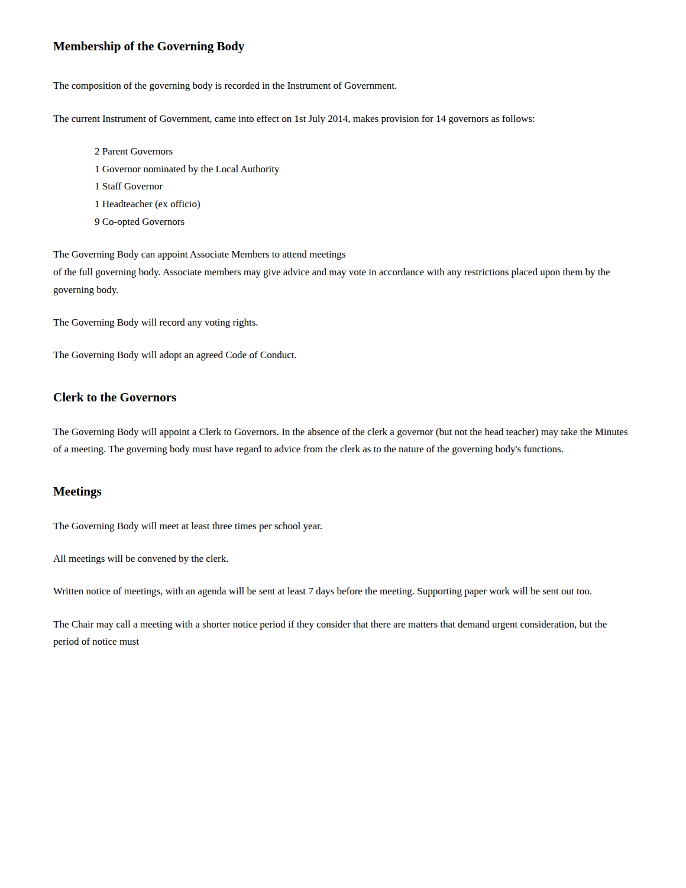Membership of the Governing Body
The composition of the governing body is recorded in the Instrument of Government.
The current Instrument of Government, came into effect on 1st July 2014, makes provision for 14 governors as follows:
2 Parent Governors
1 Governor nominated by the Local Authority
1 Staff Governor
1 Headteacher (ex officio)
9 Co-opted Governors
The Governing Body can appoint Associate Members to attend meetings
of the full governing body. Associate members may give advice and may vote in accordance with any restrictions placed upon them by the governing body.
The Governing Body will record any voting rights.
The Governing Body will adopt an agreed Code of Conduct.
Clerk to the Governors
The Governing Body will appoint a Clerk to Governors. In the absence of the clerk a governor (but not the head teacher) may take the Minutes of a meeting. The governing body must have regard to advice from the clerk as to the nature of the governing body's functions.
Meetings
The Governing Body will meet at least three times per school year.
All meetings will be convened by the clerk.
Written notice of meetings, with an agenda will be sent at least 7 days before the meeting. Supporting paper work will be sent out too.
The Chair may call a meeting with a shorter notice period if they consider that there are matters that demand urgent consideration, but the period of notice must